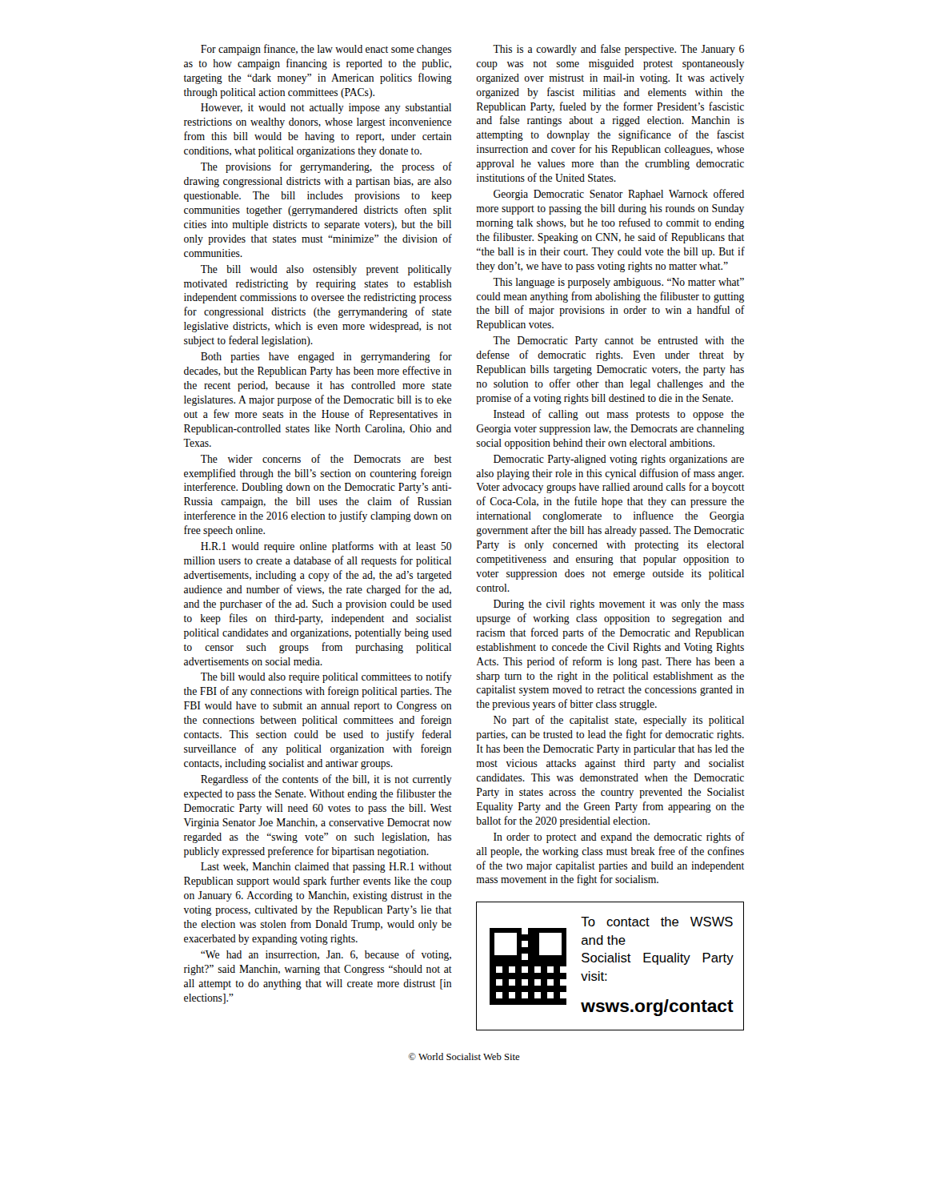For campaign finance, the law would enact some changes as to how campaign financing is reported to the public, targeting the “dark money” in American politics flowing through political action committees (PACs).
However, it would not actually impose any substantial restrictions on wealthy donors, whose largest inconvenience from this bill would be having to report, under certain conditions, what political organizations they donate to.
The provisions for gerrymandering, the process of drawing congressional districts with a partisan bias, are also questionable. The bill includes provisions to keep communities together (gerrymandered districts often split cities into multiple districts to separate voters), but the bill only provides that states must “minimize” the division of communities.
The bill would also ostensibly prevent politically motivated redistricting by requiring states to establish independent commissions to oversee the redistricting process for congressional districts (the gerrymandering of state legislative districts, which is even more widespread, is not subject to federal legislation).
Both parties have engaged in gerrymandering for decades, but the Republican Party has been more effective in the recent period, because it has controlled more state legislatures. A major purpose of the Democratic bill is to eke out a few more seats in the House of Representatives in Republican-controlled states like North Carolina, Ohio and Texas.
The wider concerns of the Democrats are best exemplified through the bill’s section on countering foreign interference. Doubling down on the Democratic Party’s anti-Russia campaign, the bill uses the claim of Russian interference in the 2016 election to justify clamping down on free speech online.
H.R.1 would require online platforms with at least 50 million users to create a database of all requests for political advertisements, including a copy of the ad, the ad’s targeted audience and number of views, the rate charged for the ad, and the purchaser of the ad. Such a provision could be used to keep files on third-party, independent and socialist political candidates and organizations, potentially being used to censor such groups from purchasing political advertisements on social media.
The bill would also require political committees to notify the FBI of any connections with foreign political parties. The FBI would have to submit an annual report to Congress on the connections between political committees and foreign contacts. This section could be used to justify federal surveillance of any political organization with foreign contacts, including socialist and antiwar groups.
Regardless of the contents of the bill, it is not currently expected to pass the Senate. Without ending the filibuster the Democratic Party will need 60 votes to pass the bill. West Virginia Senator Joe Manchin, a conservative Democrat now regarded as the “swing vote” on such legislation, has publicly expressed preference for bipartisan negotiation.
Last week, Manchin claimed that passing H.R.1 without Republican support would spark further events like the coup on January 6. According to Manchin, existing distrust in the voting process, cultivated by the Republican Party’s lie that the election was stolen from Donald Trump, would only be exacerbated by expanding voting rights.
“We had an insurrection, Jan. 6, because of voting, right?” said Manchin, warning that Congress “should not at all attempt to do anything that will create more distrust [in elections].”
This is a cowardly and false perspective. The January 6 coup was not some misguided protest spontaneously organized over mistrust in mail-in voting. It was actively organized by fascist militias and elements within the Republican Party, fueled by the former President’s fascistic and false rantings about a rigged election. Manchin is attempting to downplay the significance of the fascist insurrection and cover for his Republican colleagues, whose approval he values more than the crumbling democratic institutions of the United States.
Georgia Democratic Senator Raphael Warnock offered more support to passing the bill during his rounds on Sunday morning talk shows, but he too refused to commit to ending the filibuster. Speaking on CNN, he said of Republicans that “the ball is in their court. They could vote the bill up. But if they don’t, we have to pass voting rights no matter what.”
This language is purposely ambiguous. “No matter what” could mean anything from abolishing the filibuster to gutting the bill of major provisions in order to win a handful of Republican votes.
The Democratic Party cannot be entrusted with the defense of democratic rights. Even under threat by Republican bills targeting Democratic voters, the party has no solution to offer other than legal challenges and the promise of a voting rights bill destined to die in the Senate.
Instead of calling out mass protests to oppose the Georgia voter suppression law, the Democrats are channeling social opposition behind their own electoral ambitions.
Democratic Party-aligned voting rights organizations are also playing their role in this cynical diffusion of mass anger. Voter advocacy groups have rallied around calls for a boycott of Coca-Cola, in the futile hope that they can pressure the international conglomerate to influence the Georgia government after the bill has already passed. The Democratic Party is only concerned with protecting its electoral competitiveness and ensuring that popular opposition to voter suppression does not emerge outside its political control.
During the civil rights movement it was only the mass upsurge of working class opposition to segregation and racism that forced parts of the Democratic and Republican establishment to concede the Civil Rights and Voting Rights Acts. This period of reform is long past. There has been a sharp turn to the right in the political establishment as the capitalist system moved to retract the concessions granted in the previous years of bitter class struggle.
No part of the capitalist state, especially its political parties, can be trusted to lead the fight for democratic rights. It has been the Democratic Party in particular that has led the most vicious attacks against third party and socialist candidates. This was demonstrated when the Democratic Party in states across the country prevented the Socialist Equality Party and the Green Party from appearing on the ballot for the 2020 presidential election.
In order to protect and expand the democratic rights of all people, the working class must break free of the confines of the two major capitalist parties and build an independent mass movement in the fight for socialism.
To contact the WSWS and the
Socialist Equality Party visit: wsws.org/contact
© World Socialist Web Site